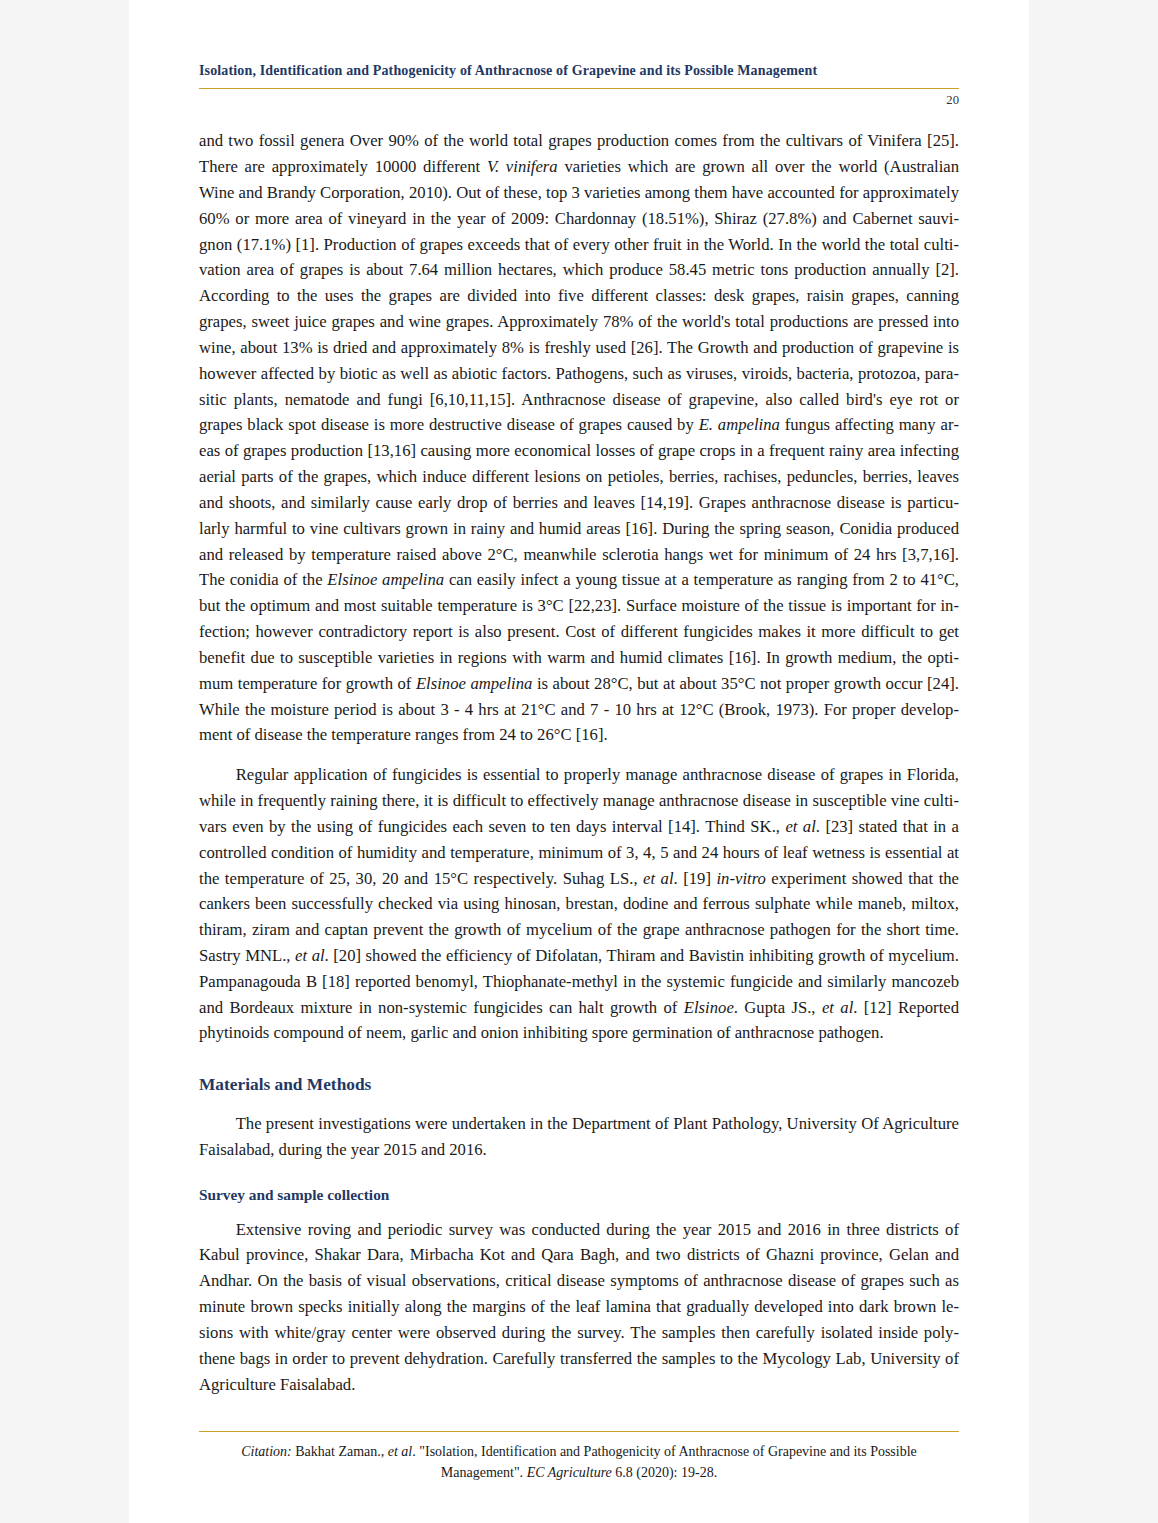Isolation, Identification and Pathogenicity of Anthracnose of Grapevine and its Possible Management
20
and two fossil genera Over 90% of the world total grapes production comes from the cultivars of Vinifera [25]. There are approximately 10000 different V. vinifera varieties which are grown all over the world (Australian Wine and Brandy Corporation, 2010). Out of these, top 3 varieties among them have accounted for approximately 60% or more area of vineyard in the year of 2009: Chardonnay (18.51%), Shiraz (27.8%) and Cabernet sauvignon (17.1%) [1]. Production of grapes exceeds that of every other fruit in the World. In the world the total cultivation area of grapes is about 7.64 million hectares, which produce 58.45 metric tons production annually [2]. According to the uses the grapes are divided into five different classes: desk grapes, raisin grapes, canning grapes, sweet juice grapes and wine grapes. Approximately 78% of the world's total productions are pressed into wine, about 13% is dried and approximately 8% is freshly used [26]. The Growth and production of grapevine is however affected by biotic as well as abiotic factors. Pathogens, such as viruses, viroids, bacteria, protozoa, parasitic plants, nematode and fungi [6,10,11,15]. Anthracnose disease of grapevine, also called bird's eye rot or grapes black spot disease is more destructive disease of grapes caused by E. ampelina fungus affecting many areas of grapes production [13,16] causing more economical losses of grape crops in a frequent rainy area infecting aerial parts of the grapes, which induce different lesions on petioles, berries, rachises, peduncles, berries, leaves and shoots, and similarly cause early drop of berries and leaves [14,19]. Grapes anthracnose disease is particularly harmful to vine cultivars grown in rainy and humid areas [16]. During the spring season, Conidia produced and released by temperature raised above 2°C, meanwhile sclerotia hangs wet for minimum of 24 hrs [3,7,16]. The conidia of the Elsinoe ampelina can easily infect a young tissue at a temperature as ranging from 2 to 41°C, but the optimum and most suitable temperature is 3°C [22,23]. Surface moisture of the tissue is important for infection; however contradictory report is also present. Cost of different fungicides makes it more difficult to get benefit due to susceptible varieties in regions with warm and humid climates [16]. In growth medium, the optimum temperature for growth of Elsinoe ampelina is about 28°C, but at about 35°C not proper growth occur [24]. While the moisture period is about 3 - 4 hrs at 21°C and 7 - 10 hrs at 12°C (Brook, 1973). For proper development of disease the temperature ranges from 24 to 26°C [16].
Regular application of fungicides is essential to properly manage anthracnose disease of grapes in Florida, while in frequently raining there, it is difficult to effectively manage anthracnose disease in susceptible vine cultivars even by the using of fungicides each seven to ten days interval [14]. Thind SK., et al. [23] stated that in a controlled condition of humidity and temperature, minimum of 3, 4, 5 and 24 hours of leaf wetness is essential at the temperature of 25, 30, 20 and 15°C respectively. Suhag LS., et al. [19] in-vitro experiment showed that the cankers been successfully checked via using hinosan, brestan, dodine and ferrous sulphate while maneb, miltox, thiram, ziram and captan prevent the growth of mycelium of the grape anthracnose pathogen for the short time. Sastry MNL., et al. [20] showed the efficiency of Difolatan, Thiram and Bavistin inhibiting growth of mycelium. Pampanagouda B [18] reported benomyl, Thiophanate-methyl in the systemic fungicide and similarly mancozeb and Bordeaux mixture in non-systemic fungicides can halt growth of Elsinoe. Gupta JS., et al. [12] Reported phytinoids compound of neem, garlic and onion inhibiting spore germination of anthracnose pathogen.
Materials and Methods
The present investigations were undertaken in the Department of Plant Pathology, University Of Agriculture Faisalabad, during the year 2015 and 2016.
Survey and sample collection
Extensive roving and periodic survey was conducted during the year 2015 and 2016 in three districts of Kabul province, Shakar Dara, Mirbacha Kot and Qara Bagh, and two districts of Ghazni province, Gelan and Andhar. On the basis of visual observations, critical disease symptoms of anthracnose disease of grapes such as minute brown specks initially along the margins of the leaf lamina that gradually developed into dark brown lesions with white/gray center were observed during the survey. The samples then carefully isolated inside polythene bags in order to prevent dehydration. Carefully transferred the samples to the Mycology Lab, University of Agriculture Faisalabad.
Citation: Bakhat Zaman., et al. "Isolation, Identification and Pathogenicity of Anthracnose of Grapevine and its Possible Management". EC Agriculture 6.8 (2020): 19-28.